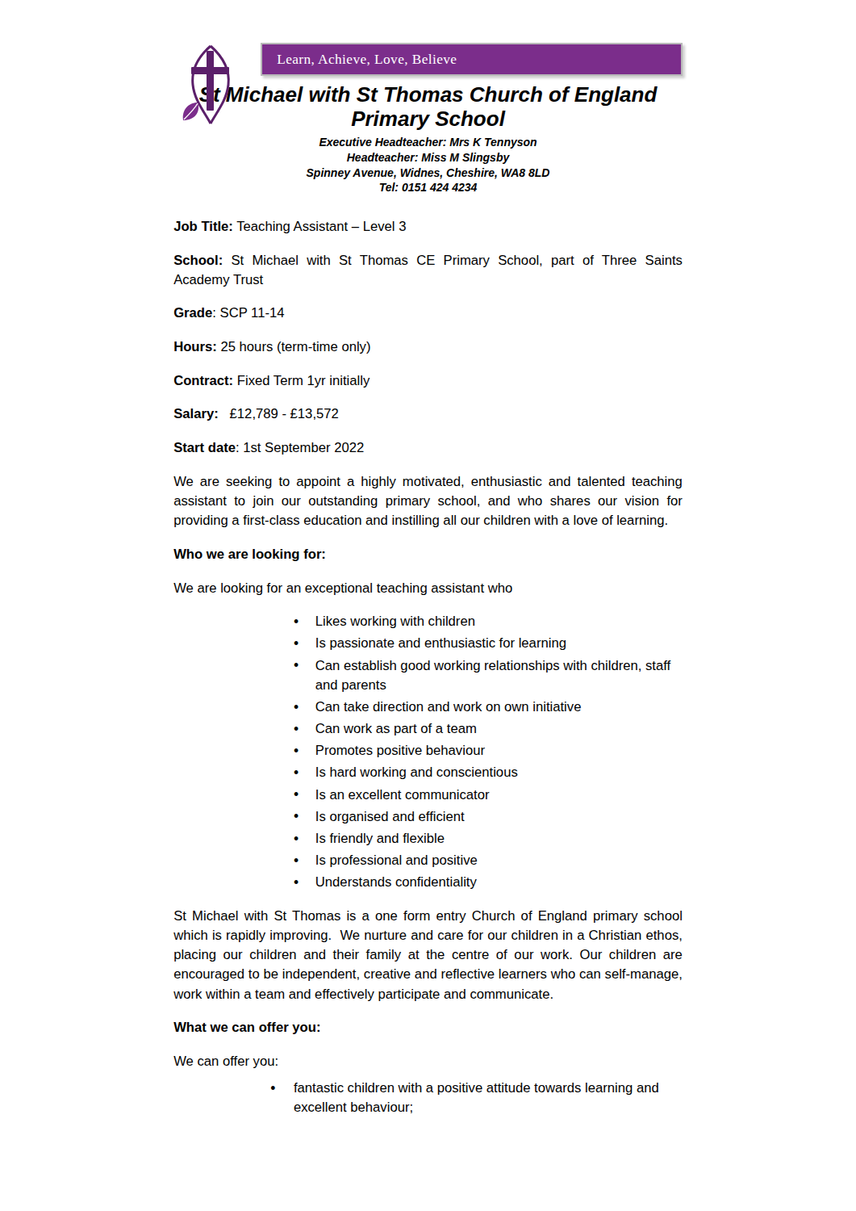Learn, Achieve, Love, Believe
St Michael with St Thomas Church of England Primary School
Executive Headteacher: Mrs K Tennyson
Headteacher: Miss M Slingsby
Spinney Avenue, Widnes, Cheshire, WA8 8LD
Tel: 0151 424 4234
Job Title: Teaching Assistant – Level 3
School: St Michael with St Thomas CE Primary School, part of Three Saints Academy Trust
Grade: SCP 11-14
Hours: 25 hours (term-time only)
Contract: Fixed Term 1yr initially
Salary: £12,789 - £13,572
Start date: 1st September 2022
We are seeking to appoint a highly motivated, enthusiastic and talented teaching assistant to join our outstanding primary school, and who shares our vision for providing a first-class education and instilling all our children with a love of learning.
Who we are looking for:
We are looking for an exceptional teaching assistant who
Likes working with children
Is passionate and enthusiastic for learning
Can establish good working relationships with children, staff and parents
Can take direction and work on own initiative
Can work as part of a team
Promotes positive behaviour
Is hard working and conscientious
Is an excellent communicator
Is organised and efficient
Is friendly and flexible
Is professional and positive
Understands confidentiality
St Michael with St Thomas is a one form entry Church of England primary school which is rapidly improving. We nurture and care for our children in a Christian ethos, placing our children and their family at the centre of our work. Our children are encouraged to be independent, creative and reflective learners who can self-manage, work within a team and effectively participate and communicate.
What we can offer you:
We can offer you:
fantastic children with a positive attitude towards learning and excellent behaviour;